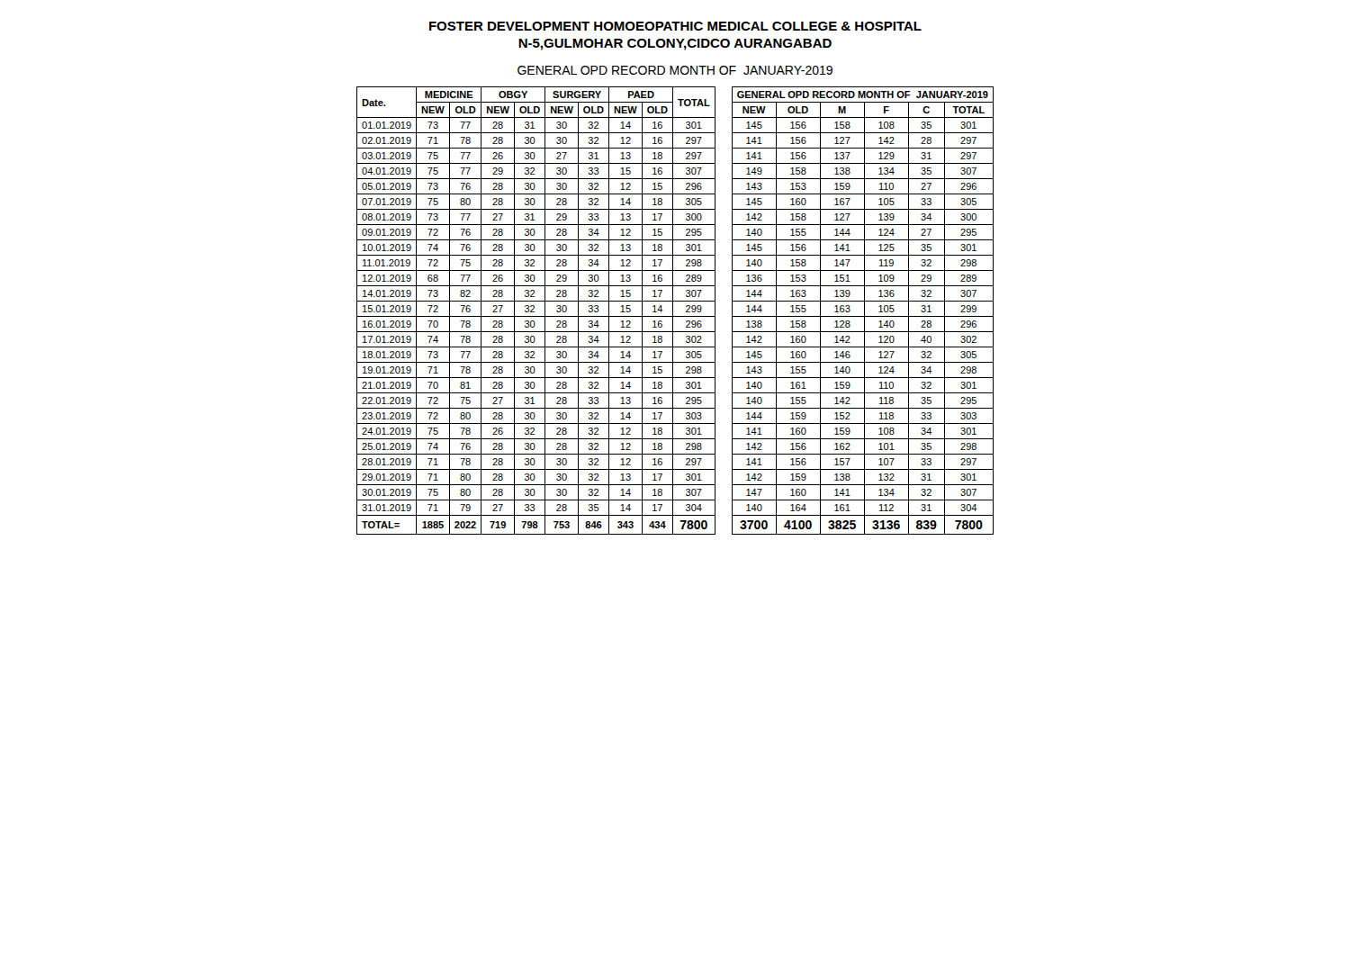FOSTER DEVELOPMENT HOMOEOPATHIC MEDICAL COLLEGE & HOSPITAL
N-5,GULMOHAR COLONY,CIDCO AURANGABAD
GENERAL OPD RECORD MONTH OF JANUARY-2019
| Date. | MEDICINE | OBGY | SURGERY | PAED | TOTAL |
| --- | --- | --- | --- | --- | --- |
| NEW | OLD | NEW | OLD | NEW | OLD | NEW | OLD |
| 01.01.2019 | 73 | 77 | 28 | 31 | 30 | 32 | 14 | 16 | 301 |
| 02.01.2019 | 71 | 78 | 28 | 30 | 30 | 32 | 12 | 16 | 297 |
| 03.01.2019 | 75 | 77 | 26 | 30 | 27 | 31 | 13 | 18 | 297 |
| 04.01.2019 | 75 | 77 | 29 | 32 | 30 | 33 | 15 | 16 | 307 |
| 05.01.2019 | 73 | 76 | 28 | 30 | 30 | 32 | 12 | 15 | 296 |
| 07.01.2019 | 75 | 80 | 28 | 30 | 28 | 32 | 14 | 18 | 305 |
| 08.01.2019 | 73 | 77 | 27 | 31 | 29 | 33 | 13 | 17 | 300 |
| 09.01.2019 | 72 | 76 | 28 | 30 | 28 | 34 | 12 | 15 | 295 |
| 10.01.2019 | 74 | 76 | 28 | 30 | 30 | 32 | 13 | 18 | 301 |
| 11.01.2019 | 72 | 75 | 28 | 32 | 28 | 34 | 12 | 17 | 298 |
| 12.01.2019 | 68 | 77 | 26 | 30 | 29 | 30 | 13 | 16 | 289 |
| 14.01.2019 | 73 | 82 | 28 | 32 | 28 | 32 | 15 | 17 | 307 |
| 15.01.2019 | 72 | 76 | 27 | 32 | 30 | 33 | 15 | 14 | 299 |
| 16.01.2019 | 70 | 78 | 28 | 30 | 28 | 34 | 12 | 16 | 296 |
| 17.01.2019 | 74 | 78 | 28 | 30 | 28 | 34 | 12 | 18 | 302 |
| 18.01.2019 | 73 | 77 | 28 | 32 | 30 | 34 | 14 | 17 | 305 |
| 19.01.2019 | 71 | 78 | 28 | 30 | 30 | 32 | 14 | 15 | 298 |
| 21.01.2019 | 70 | 81 | 28 | 30 | 28 | 32 | 14 | 18 | 301 |
| 22.01.2019 | 72 | 75 | 27 | 31 | 28 | 33 | 13 | 16 | 295 |
| 23.01.2019 | 72 | 80 | 28 | 30 | 30 | 32 | 14 | 17 | 303 |
| 24.01.2019 | 75 | 78 | 26 | 32 | 28 | 32 | 12 | 18 | 301 |
| 25.01.2019 | 74 | 76 | 28 | 30 | 28 | 32 | 12 | 18 | 298 |
| 28.01.2019 | 71 | 78 | 28 | 30 | 30 | 32 | 12 | 16 | 297 |
| 29.01.2019 | 71 | 80 | 28 | 30 | 30 | 32 | 13 | 17 | 301 |
| 30.01.2019 | 75 | 80 | 28 | 30 | 30 | 32 | 14 | 18 | 307 |
| 31.01.2019 | 71 | 79 | 27 | 33 | 28 | 35 | 14 | 17 | 304 |
| TOTAL= | 1885 | 2022 | 719 | 798 | 753 | 846 | 343 | 434 | 7800 |
| GENERAL OPD RECORD MONTH OF JANUARY-2019 |
| --- |
| NEW | OLD | M | F | C | TOTAL |
| 145 | 156 | 158 | 108 | 35 | 301 |
| 141 | 156 | 127 | 142 | 28 | 297 |
| 141 | 156 | 137 | 129 | 31 | 297 |
| 149 | 158 | 138 | 134 | 35 | 307 |
| 143 | 153 | 159 | 110 | 27 | 296 |
| 145 | 160 | 167 | 105 | 33 | 305 |
| 142 | 158 | 127 | 139 | 34 | 300 |
| 140 | 155 | 144 | 124 | 27 | 295 |
| 145 | 156 | 141 | 125 | 35 | 301 |
| 140 | 158 | 147 | 119 | 32 | 298 |
| 136 | 153 | 151 | 109 | 29 | 289 |
| 144 | 163 | 139 | 136 | 32 | 307 |
| 144 | 155 | 163 | 105 | 31 | 299 |
| 138 | 158 | 128 | 140 | 28 | 296 |
| 142 | 160 | 142 | 120 | 40 | 302 |
| 145 | 160 | 146 | 127 | 32 | 305 |
| 143 | 155 | 140 | 124 | 34 | 298 |
| 140 | 161 | 159 | 110 | 32 | 301 |
| 140 | 155 | 142 | 118 | 35 | 295 |
| 144 | 159 | 152 | 118 | 33 | 303 |
| 141 | 160 | 159 | 108 | 34 | 301 |
| 142 | 156 | 162 | 101 | 35 | 298 |
| 141 | 156 | 157 | 107 | 33 | 297 |
| 142 | 159 | 138 | 132 | 31 | 301 |
| 147 | 160 | 141 | 134 | 32 | 307 |
| 140 | 164 | 161 | 112 | 31 | 304 |
| 3700 | 4100 | 3825 | 3136 | 839 | 7800 |